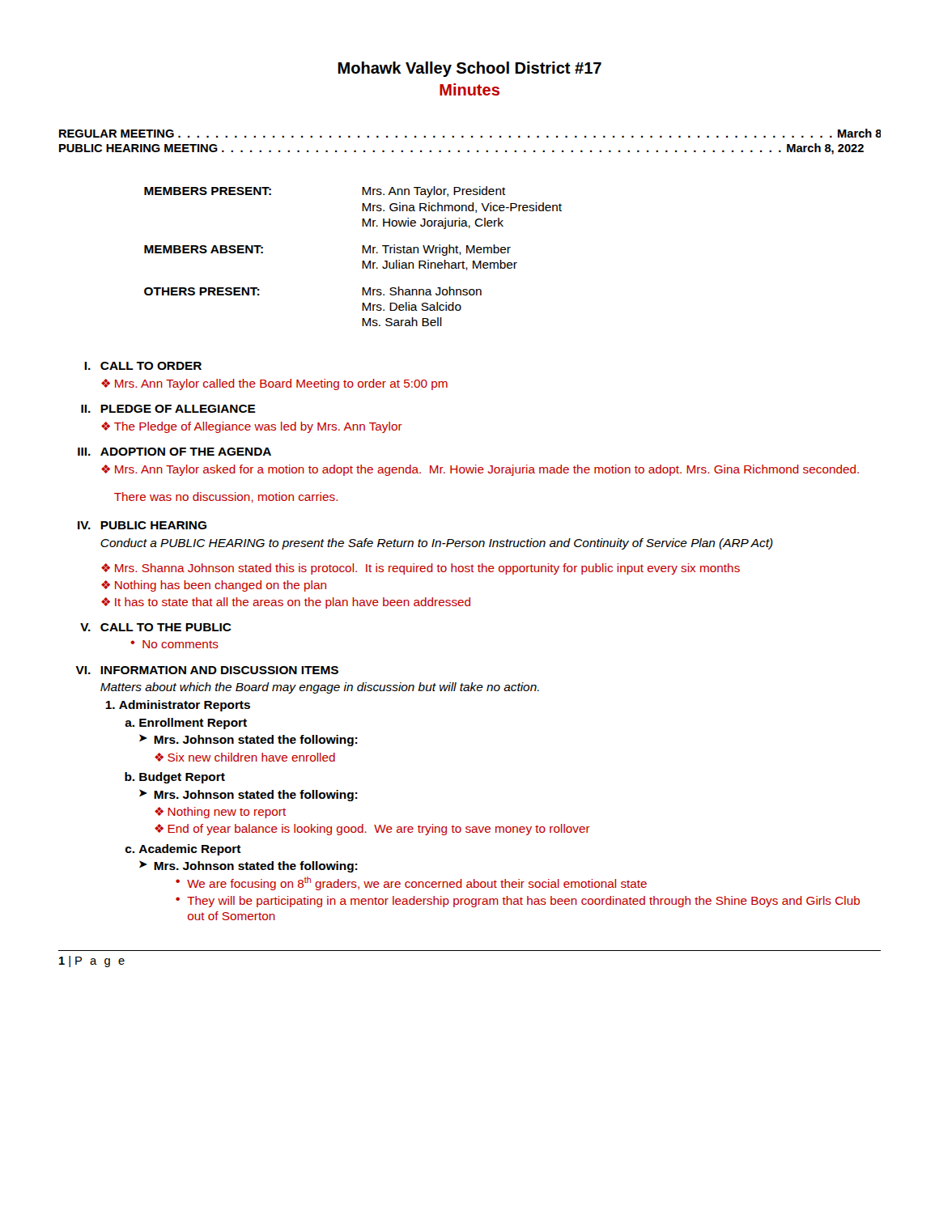Mohawk Valley School District #17
Minutes
REGULAR MEETING . . . . . . . . . . . . . . . . . . . . . . . . . . . . . . . . . . . . . . . . . . . . . . . . . . . . . . . . . . . . . . . . . . . . . . March 8, 2022
PUBLIC HEARING MEETING . . . . . . . . . . . . . . . . . . . . . . . . . . . . . . . . . . . . . . . . . . . . . . . . . . . . . . . . . . . . March 8, 2022
| MEMBERS PRESENT: | Mrs. Ann Taylor, President Mrs. Gina Richmond, Vice-President Mr. Howie Jorajuria, Clerk |
| MEMBERS ABSENT: | Mr. Tristan Wright, Member Mr. Julian Rinehart, Member |
| OTHERS PRESENT: | Mrs. Shanna Johnson Mrs. Delia Salcido Ms. Sarah Bell |
I. CALL TO ORDER
Mrs. Ann Taylor called the Board Meeting to order at 5:00 pm
II. PLEDGE OF ALLEGIANCE
The Pledge of Allegiance was led by Mrs. Ann Taylor
III. ADOPTION OF THE AGENDA
Mrs. Ann Taylor asked for a motion to adopt the agenda. Mr. Howie Jorajuria made the motion to adopt. Mrs. Gina Richmond seconded.
There was no discussion, motion carries.
IV. PUBLIC HEARING
Conduct a PUBLIC HEARING to present the Safe Return to In-Person Instruction and Continuity of Service Plan (ARP Act)
Mrs. Shanna Johnson stated this is protocol. It is required to host the opportunity for public input every six months
Nothing has been changed on the plan
It has to state that all the areas on the plan have been addressed
V. CALL TO THE PUBLIC
No comments
VI. INFORMATION AND DISCUSSION ITEMS
Matters about which the Board may engage in discussion but will take no action.
Administrator Reports
Enrollment Report
Mrs. Johnson stated the following:
Six new children have enrolled
Budget Report
Mrs. Johnson stated the following:
Nothing new to report
End of year balance is looking good. We are trying to save money to rollover
Academic Report
Mrs. Johnson stated the following:
We are focusing on 8th graders, we are concerned about their social emotional state
They will be participating in a mentor leadership program that has been coordinated through the Shine Boys and Girls Club out of Somerton
1 | P a g e